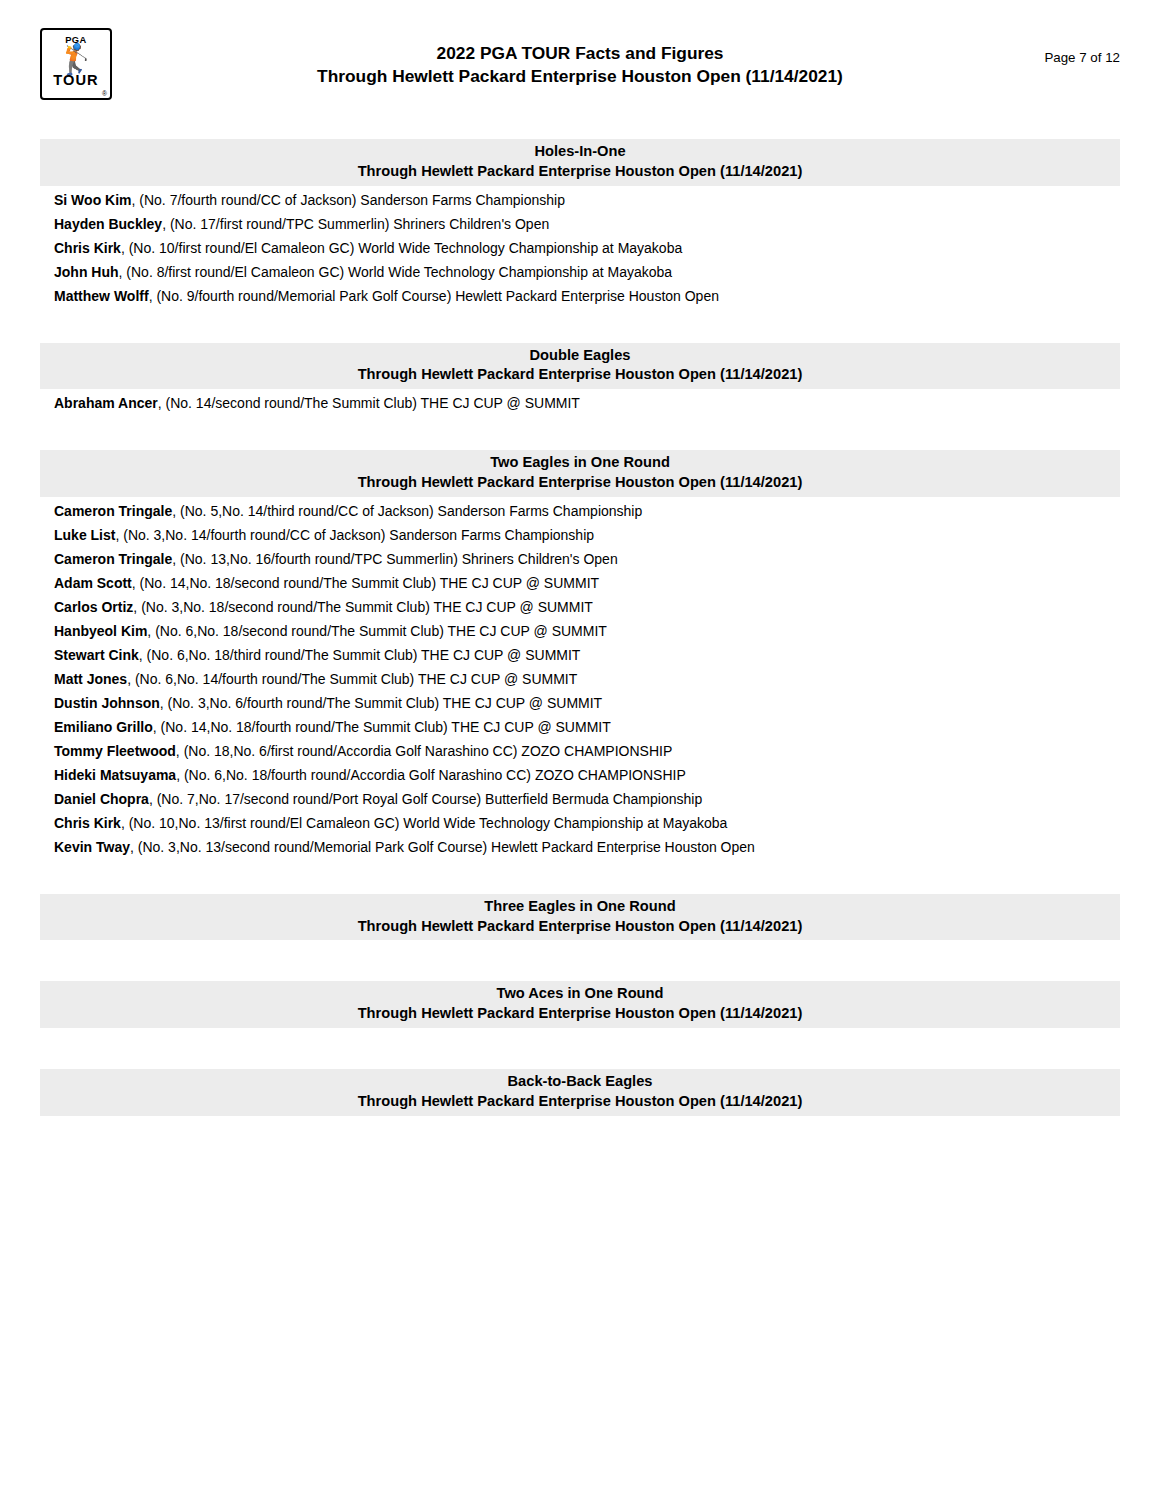PGA
🏌
TOUR
®
2022 PGA TOUR Facts and Figures
Through Hewlett Packard Enterprise Houston Open (11/14/2021)
Page 7 of 12
Holes-In-One
Through Hewlett Packard Enterprise Houston Open (11/14/2021)
Si Woo Kim, (No. 7/fourth round/CC of Jackson) Sanderson Farms Championship
Hayden Buckley, (No. 17/first round/TPC Summerlin) Shriners Children's Open
Chris Kirk, (No. 10/first round/El Camaleon GC) World Wide Technology Championship at Mayakoba
John Huh, (No. 8/first round/El Camaleon GC) World Wide Technology Championship at Mayakoba
Matthew Wolff, (No. 9/fourth round/Memorial Park Golf Course) Hewlett Packard Enterprise Houston Open
Double Eagles
Through Hewlett Packard Enterprise Houston Open (11/14/2021)
Abraham Ancer, (No. 14/second round/The Summit Club) THE CJ CUP @ SUMMIT
Two Eagles in One Round
Through Hewlett Packard Enterprise Houston Open (11/14/2021)
Cameron Tringale, (No. 5,No. 14/third round/CC of Jackson) Sanderson Farms Championship
Luke List, (No. 3,No. 14/fourth round/CC of Jackson) Sanderson Farms Championship
Cameron Tringale, (No. 13,No. 16/fourth round/TPC Summerlin) Shriners Children's Open
Adam Scott, (No. 14,No. 18/second round/The Summit Club) THE CJ CUP @ SUMMIT
Carlos Ortiz, (No. 3,No. 18/second round/The Summit Club) THE CJ CUP @ SUMMIT
Hanbyeol Kim, (No. 6,No. 18/second round/The Summit Club) THE CJ CUP @ SUMMIT
Stewart Cink, (No. 6,No. 18/third round/The Summit Club) THE CJ CUP @ SUMMIT
Matt Jones, (No. 6,No. 14/fourth round/The Summit Club) THE CJ CUP @ SUMMIT
Dustin Johnson, (No. 3,No. 6/fourth round/The Summit Club) THE CJ CUP @ SUMMIT
Emiliano Grillo, (No. 14,No. 18/fourth round/The Summit Club) THE CJ CUP @ SUMMIT
Tommy Fleetwood, (No. 18,No. 6/first round/Accordia Golf Narashino CC) ZOZO CHAMPIONSHIP
Hideki Matsuyama, (No. 6,No. 18/fourth round/Accordia Golf Narashino CC) ZOZO CHAMPIONSHIP
Daniel Chopra, (No. 7,No. 17/second round/Port Royal Golf Course) Butterfield Bermuda Championship
Chris Kirk, (No. 10,No. 13/first round/El Camaleon GC) World Wide Technology Championship at Mayakoba
Kevin Tway, (No. 3,No. 13/second round/Memorial Park Golf Course) Hewlett Packard Enterprise Houston Open
Three Eagles in One Round
Through Hewlett Packard Enterprise Houston Open (11/14/2021)
Two Aces in One Round
Through Hewlett Packard Enterprise Houston Open (11/14/2021)
Back-to-Back Eagles
Through Hewlett Packard Enterprise Houston Open (11/14/2021)